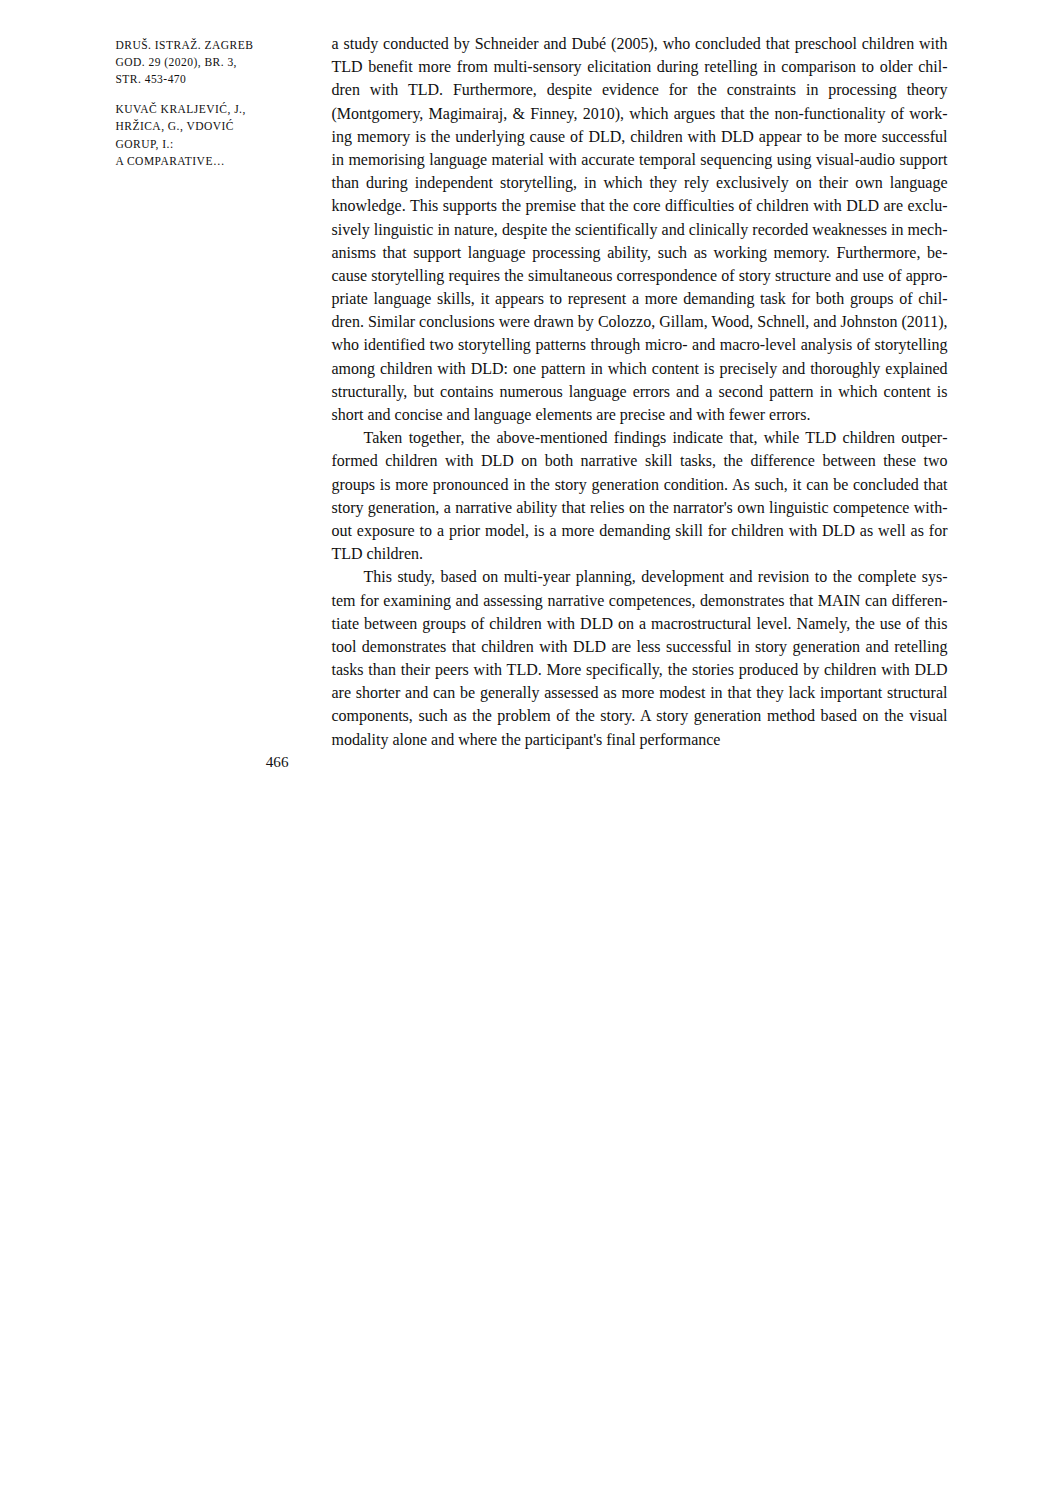DRUŠ. ISTRAŽ. ZAGREB
GOD. 29 (2020), BR. 3,
STR. 453-470
KUVAČ KRALJEVIĆ, J.,
HRŽICA, G., VDOVIĆ
GORUP, I.:
A COMPARATIVE…
a study conducted by Schneider and Dubé (2005), who concluded that preschool children with TLD benefit more from multi-sensory elicitation during retelling in comparison to older children with TLD. Furthermore, despite evidence for the constraints in processing theory (Montgomery, Magimairaj, & Finney, 2010), which argues that the non-functionality of working memory is the underlying cause of DLD, children with DLD appear to be more successful in memorising language material with accurate temporal sequencing using visual-audio support than during independent storytelling, in which they rely exclusively on their own language knowledge. This supports the premise that the core difficulties of children with DLD are exclusively linguistic in nature, despite the scientifically and clinically recorded weaknesses in mechanisms that support language processing ability, such as working memory. Furthermore, because storytelling requires the simultaneous correspondence of story structure and use of appropriate language skills, it appears to represent a more demanding task for both groups of children. Similar conclusions were drawn by Colozzo, Gillam, Wood, Schnell, and Johnston (2011), who identified two storytelling patterns through micro- and macro-level analysis of storytelling among children with DLD: one pattern in which content is precisely and thoroughly explained structurally, but contains numerous language errors and a second pattern in which content is short and concise and language elements are precise and with fewer errors.
Taken together, the above-mentioned findings indicate that, while TLD children outperformed children with DLD on both narrative skill tasks, the difference between these two groups is more pronounced in the story generation condition. As such, it can be concluded that story generation, a narrative ability that relies on the narrator's own linguistic competence without exposure to a prior model, is a more demanding skill for children with DLD as well as for TLD children.
This study, based on multi-year planning, development and revision to the complete system for examining and assessing narrative competences, demonstrates that MAIN can differentiate between groups of children with DLD on a macrostructural level. Namely, the use of this tool demonstrates that children with DLD are less successful in story generation and retelling tasks than their peers with TLD. More specifically, the stories produced by children with DLD are shorter and can be generally assessed as more modest in that they lack important structural components, such as the problem of the story. A story generation method based on the visual modality alone and where the participant's final performance
466